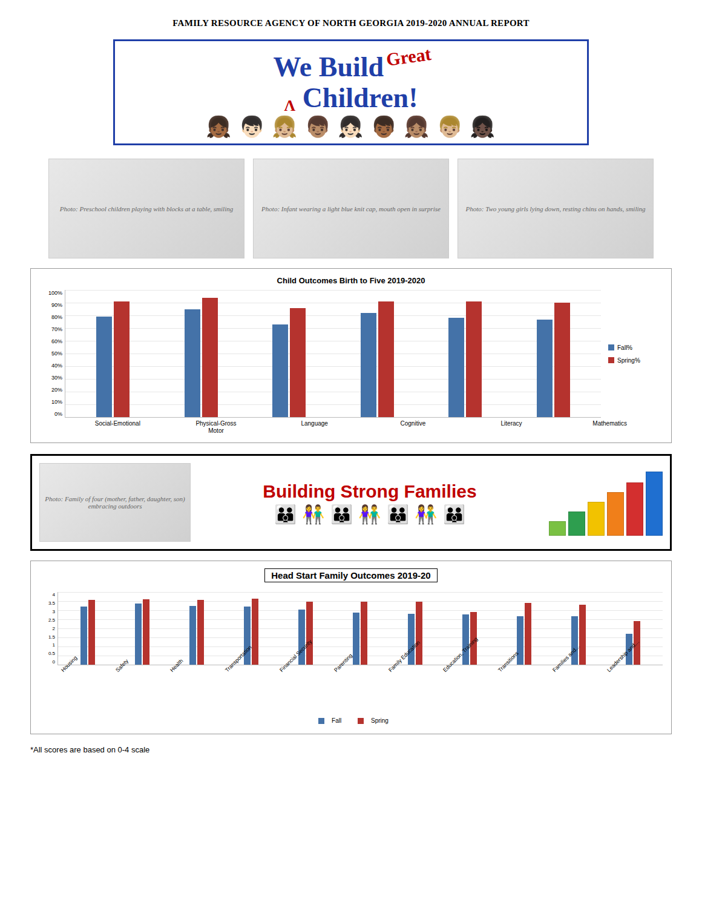FAMILY RESOURCE AGENCY OF NORTH GEORGIA 2019-2020 ANNUAL REPORT
We BuildGreat
Λ Children!
👧🏾 👦🏻 👧🏼 👦🏽 👧🏻 👦🏾 👧🏽 👦🏼 👧🏿
Photo: Preschool children playing with blocks at a table, smiling
Photo: Infant wearing a light blue knit cap, mouth open in surprise
Photo: Two young girls lying down, resting chins on hands, smiling
Child Outcomes Birth to Five 2019-2020
100% 90% 80% 70% 60% 50% 40% 30% 20% 10% 0%
Fall%
Spring%
Social-Emotional Physical-Gross
Motor Language Cognitive Literacy Mathematics
Photo: Family of four (mother, father, daughter, son) embracing outdoors
Building Strong Families
👪 👫 👪 👫 👪 👫 👪
Head Start Family Outcomes 2019-20
4 3.5 3 2.5 2 1.5 1 0.5 0
Housing Safety Health Transportation Financial Security Parenting Family Education Education, Training Transitions Families and… Leadership and…
Fall Spring
*All scores are based on 0-4 scale